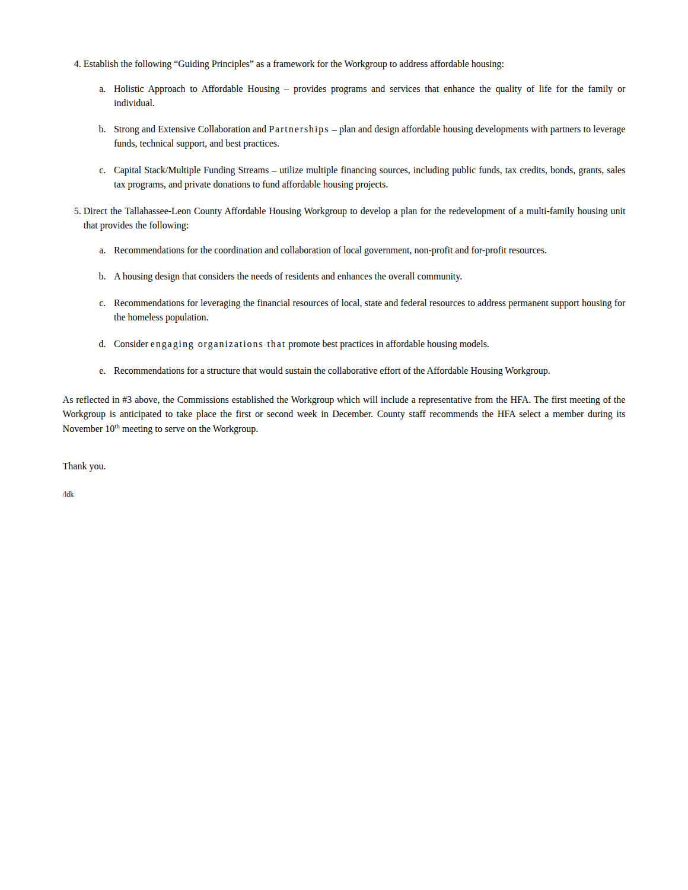Establish the following “Guiding Principles” as a framework for the Workgroup to address affordable housing:
Holistic Approach to Affordable Housing – provides programs and services that enhance the quality of life for the family or individual.
Strong and Extensive Collaboration and Partnerships – plan and design affordable housing developments with partners to leverage funds, technical support, and best practices.
Capital Stack/Multiple Funding Streams – utilize multiple financing sources, including public funds, tax credits, bonds, grants, sales tax programs, and private donations to fund affordable housing projects.
Direct the Tallahassee-Leon County Affordable Housing Workgroup to develop a plan for the redevelopment of a multi-family housing unit that provides the following:
Recommendations for the coordination and collaboration of local government, non-profit and for-profit resources.
A housing design that considers the needs of residents and enhances the overall community.
Recommendations for leveraging the financial resources of local, state and federal resources to address permanent support housing for the homeless population.
Consider engaging organizations that promote best practices in affordable housing models.
Recommendations for a structure that would sustain the collaborative effort of the Affordable Housing Workgroup.
As reflected in #3 above, the Commissions established the Workgroup which will include a representative from the HFA. The first meeting of the Workgroup is anticipated to take place the first or second week in December. County staff recommends the HFA select a member during its November 10th meeting to serve on the Workgroup.
Thank you.
/ldk